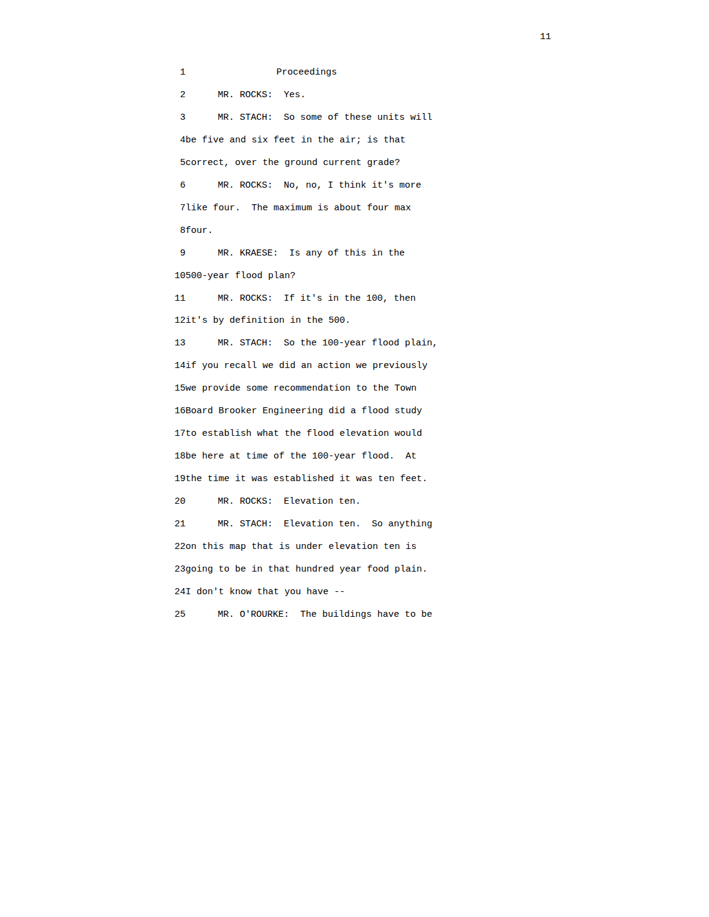11
| 1 | Proceedings |
| 2 | MR. ROCKS: Yes. |
| 3 | MR. STACH: So some of these units will |
| 4 | be five and six feet in the air; is that |
| 5 | correct, over the ground current grade? |
| 6 | MR. ROCKS: No, no, I think it's more |
| 7 | like four. The maximum is about four max |
| 8 | four. |
| 9 | MR. KRAESE: Is any of this in the |
| 10 | 500-year flood plan? |
| 11 | MR. ROCKS: If it's in the 100, then |
| 12 | it's by definition in the 500. |
| 13 | MR. STACH: So the 100-year flood plain, |
| 14 | if you recall we did an action we previously |
| 15 | we provide some recommendation to the Town |
| 16 | Board Brooker Engineering did a flood study |
| 17 | to establish what the flood elevation would |
| 18 | be here at time of the 100-year flood. At |
| 19 | the time it was established it was ten feet. |
| 20 | MR. ROCKS: Elevation ten. |
| 21 | MR. STACH: Elevation ten. So anything |
| 22 | on this map that is under elevation ten is |
| 23 | going to be in that hundred year food plain. |
| 24 | I don't know that you have -- |
| 25 | MR. O'ROURKE: The buildings have to be |